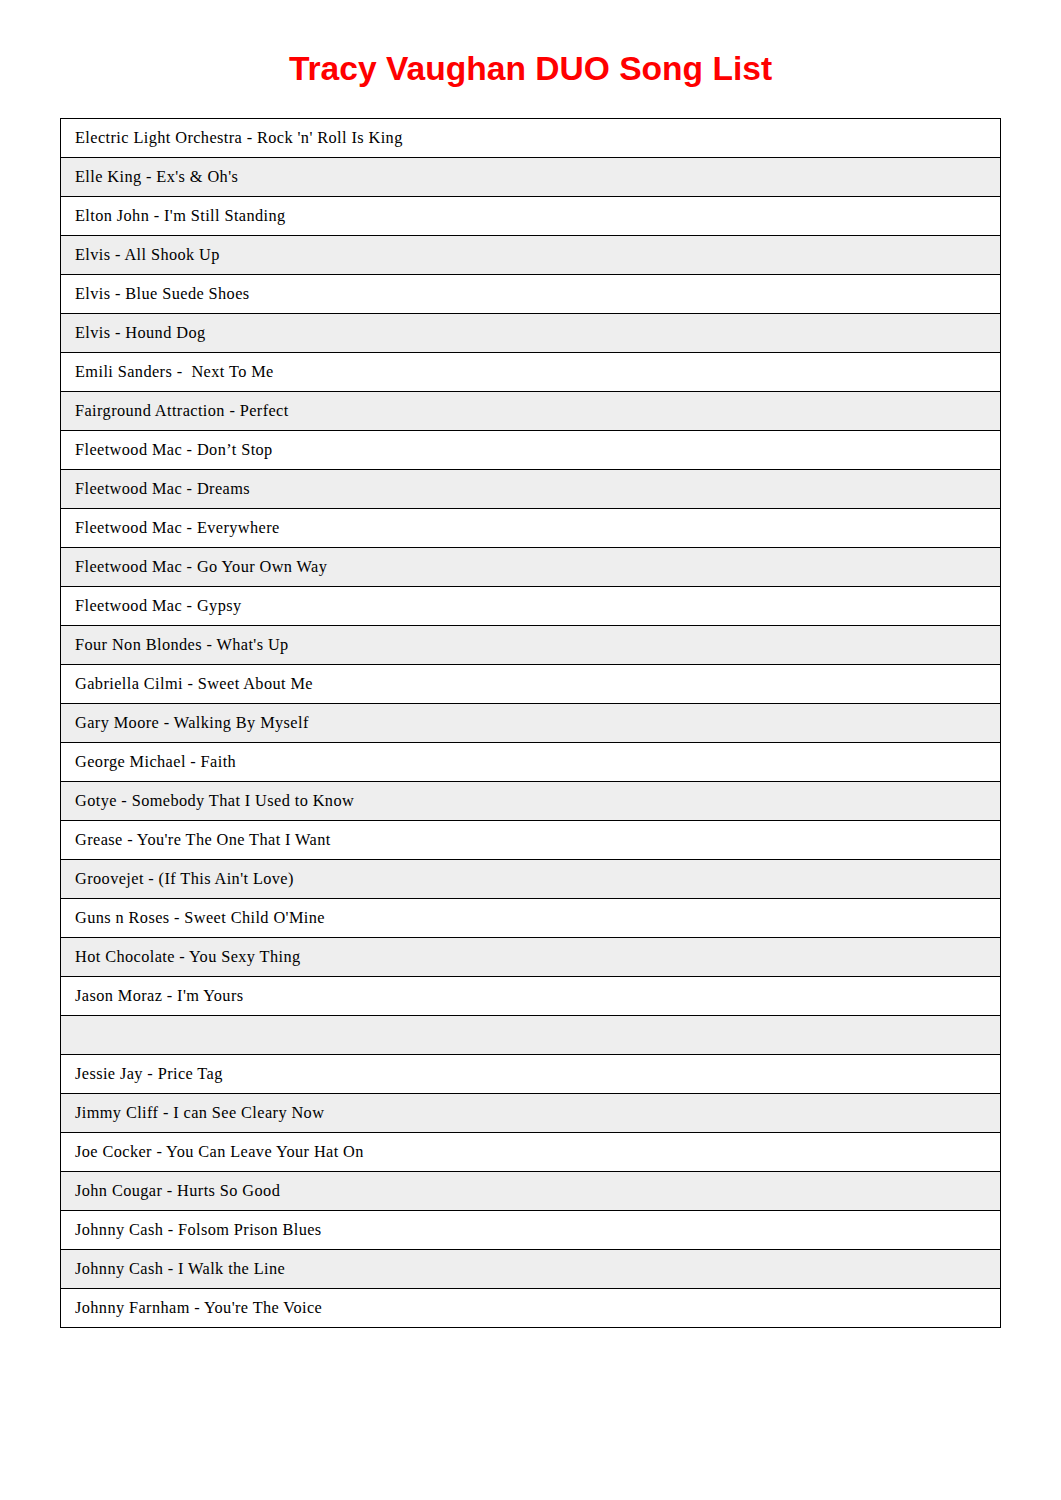Tracy Vaughan DUO Song List
| Electric Light Orchestra - Rock 'n' Roll Is King |
| Elle King - Ex's & Oh's |
| Elton John - I'm Still Standing |
| Elvis - All Shook Up |
| Elvis - Blue Suede Shoes |
| Elvis - Hound Dog |
| Emili Sanders - Next To Me |
| Fairground Attraction - Perfect |
| Fleetwood Mac - Don’t Stop |
| Fleetwood Mac - Dreams |
| Fleetwood Mac - Everywhere |
| Fleetwood Mac - Go Your Own Way |
| Fleetwood Mac - Gypsy |
| Four Non Blondes - What's Up |
| Gabriella Cilmi - Sweet About Me |
| Gary Moore - Walking By Myself |
| George Michael - Faith |
| Gotye - Somebody That I Used to Know |
| Grease - You're The One That I Want |
| Groovejet - (If This Ain't Love) |
| Guns n Roses - Sweet Child O'Mine |
| Hot Chocolate - You Sexy Thing |
| Jason Moraz - I'm Yours |
| Jessie Jay - Price Tag |
| Jimmy Cliff - I can See Cleary Now |
| Joe Cocker - You Can Leave Your Hat On |
| John Cougar - Hurts So Good |
| Johnny Cash - Folsom Prison Blues |
| Johnny Cash - I Walk the Line |
| Johnny Farnham - You're The Voice |